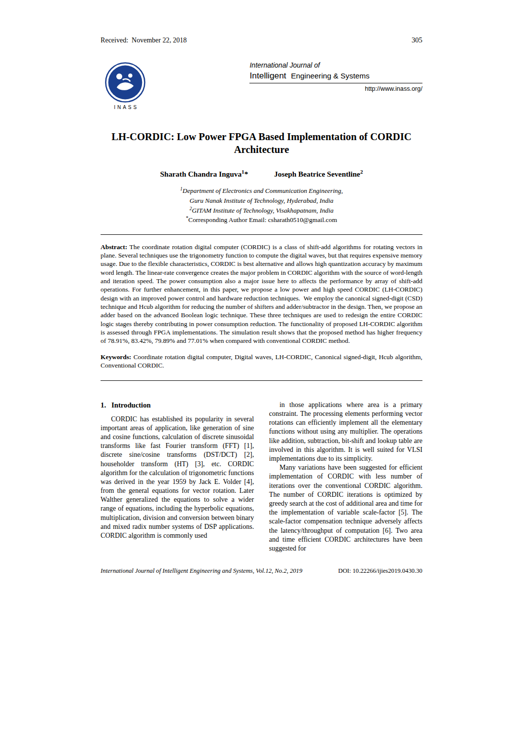Received: November 22, 2018
305
I N A S S
International Journal of
Intelligent Engineering & Systems
http://www.inass.org/
LH-CORDIC: Low Power FPGA Based Implementation of CORDIC
Architecture
Sharath Chandra Inguva1* Joseph Beatrice Seventline2
1Department of Electronics and Communication Engineering,
Guru Nanak Institute of Technology, Hyderabad, India
2GITAM Institute of Technology, Visakhapatnam, India
*Corresponding Author Email: csharath0510@gmail.com
Abstract: The coordinate rotation digital computer (CORDIC) is a class of shift-add algorithms for rotating vectors in plane. Several techniques use the trigonometry function to compute the digital waves, but that requires expensive memory usage. Due to the flexible characteristics, CORDIC is best alternative and allows high quantization accuracy by maximum word length. The linear-rate convergence creates the major problem in CORDIC algorithm with the source of word-length and iteration speed. The power consumption also a major issue here to affects the performance by array of shift-add operations. For further enhancement, in this paper, we propose a low power and high speed CORDIC (LH-CORDIC) design with an improved power control and hardware reduction techniques. We employ the canonical signed-digit (CSD) technique and Hcub algorithm for reducing the number of shifters and adder/subtractor in the design. Then, we propose an adder based on the advanced Boolean logic technique. These three techniques are used to redesign the entire CORDIC logic stages thereby contributing in power consumption reduction. The functionality of proposed LH-CORDIC algorithm is assessed through FPGA implementations. The simulation result shows that the proposed method has higher frequency of 78.91%, 83.42%, 79.89% and 77.01% when compared with conventional CORDIC method.
Keywords: Coordinate rotation digital computer, Digital waves, LH-CORDIC, Canonical signed-digit, Hcub algorithm, Conventional CORDIC.
1. Introduction
CORDIC has established its popularity in several important areas of application, like generation of sine and cosine functions, calculation of discrete sinusoidal transforms like fast Fourier transform (FFT) [1], discrete sine/cosine transforms (DST/DCT) [2], householder transform (HT) [3], etc. CORDIC algorithm for the calculation of trigonometric functions was derived in the year 1959 by Jack E. Volder [4], from the general equations for vector rotation. Later Walther generalized the equations to solve a wider range of equations, including the hyperbolic equations, multiplication, division and conversion between binary and mixed radix number systems of DSP applications. CORDIC algorithm is commonly used
in those applications where area is a primary constraint. The processing elements performing vector rotations can efficiently implement all the elementary functions without using any multiplier. The operations like addition, subtraction, bit-shift and lookup table are involved in this algorithm. It is well suited for VLSI implementations due to its simplicity.
Many variations have been suggested for efficient implementation of CORDIC with less number of iterations over the conventional CORDIC algorithm. The number of CORDIC iterations is optimized by greedy search at the cost of additional area and time for the implementation of variable scale-factor [5]. The scale-factor compensation technique adversely affects the latency/throughput of computation [6]. Two area and time efficient CORDIC architectures have been suggested for
International Journal of Intelligent Engineering and Systems, Vol.12, No.2, 2019
DOI: 10.22266/ijies2019.0430.30